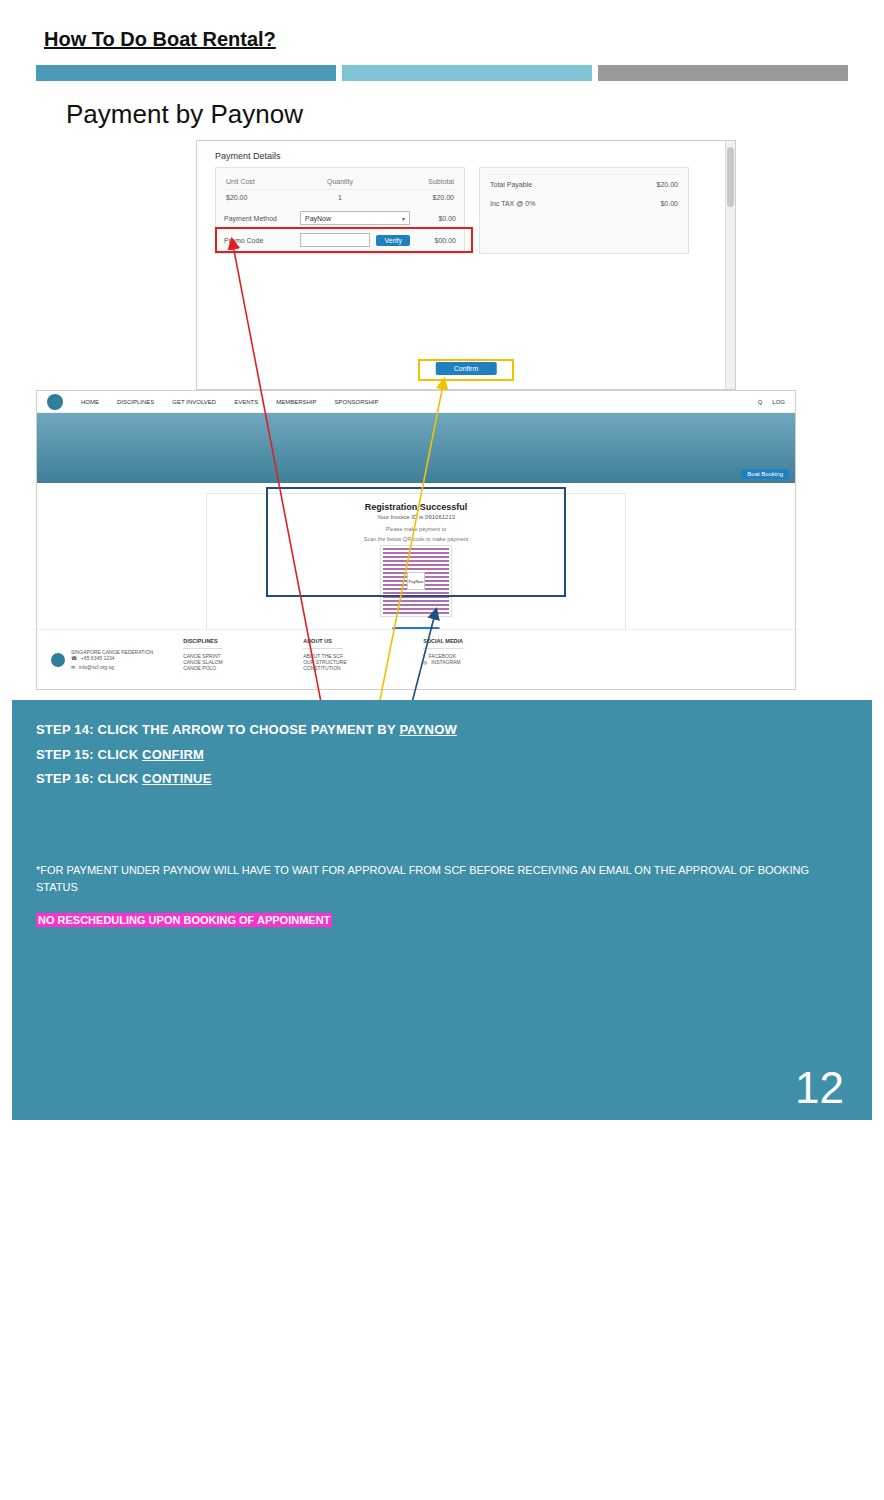How To Do Boat Rental?
Payment by Paynow
Payment Details
Unit Cost Quantity Subtotal
$20.00 1 $20.00
Payment Method PayNow ▾ $0.00
Promo Code Verify $00.00
Total Payable$20.00
Inc TAX @ 0%$0.00
Confirm
HOME DISCIPLINES GET INVOLVED EVENTS MEMBERSHIP SPONSORSHIP QLOG
Boat Booking
Registration Successful
Your Invoice ID is 091061213
Please make payment to
Scan the below QR code to make payment
PayNow
Continue
SINGAPORE CANOE FEDERATION
☎+65 6345 1234
✉info@scf.org.sg
DISCIPLINES
CANOE SPRINT
CANOE SLALOM
CANOE POLO
ABOUT US
ABOUT THE SCF
OUR STRUCTURE
CONSTITUTION
SOCIAL MEDIA
fFACEBOOK
◎INSTAGRAM
STEP 14: CLICK THE ARROW TO CHOOSE PAYMENT BY PAYNOW
STEP 15: CLICK CONFIRM
STEP 16: CLICK CONTINUE
*FOR PAYMENT UNDER PAYNOW WILL HAVE TO WAIT FOR APPROVAL FROM SCF BEFORE RECEIVING AN EMAIL ON THE APPROVAL OF BOOKING STATUS
NO RESCHEDULING UPON BOOKING OF APPOINMENT
12